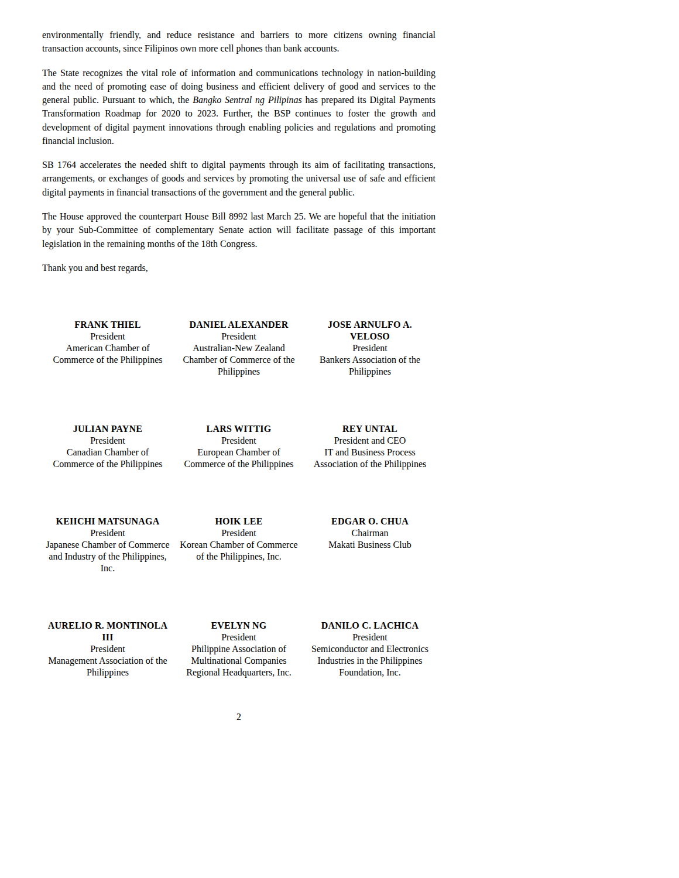environmentally friendly, and reduce resistance and barriers to more citizens owning financial transaction accounts, since Filipinos own more cell phones than bank accounts.
The State recognizes the vital role of information and communications technology in nation-building and the need of promoting ease of doing business and efficient delivery of good and services to the general public. Pursuant to which, the Bangko Sentral ng Pilipinas has prepared its Digital Payments Transformation Roadmap for 2020 to 2023. Further, the BSP continues to foster the growth and development of digital payment innovations through enabling policies and regulations and promoting financial inclusion.
SB 1764 accelerates the needed shift to digital payments through its aim of facilitating transactions, arrangements, or exchanges of goods and services by promoting the universal use of safe and efficient digital payments in financial transactions of the government and the general public.
The House approved the counterpart House Bill 8992 last March 25. We are hopeful that the initiation by your Sub-Committee of complementary Senate action will facilitate passage of this important legislation in the remaining months of the 18th Congress.
Thank you and best regards,
| Frank Thiel President American Chamber of Commerce of the Philippines | Daniel Alexander President Australian-New Zealand Chamber of Commerce of the Philippines | Jose Arnulfo A. Veloso President Bankers Association of the Philippines |
| Julian Payne President Canadian Chamber of Commerce of the Philippines | Lars Wittig President European Chamber of Commerce of the Philippines | Rey Untal President and CEO IT and Business Process Association of the Philippines |
| Keiichi Matsunaga President Japanese Chamber of Commerce and Industry of the Philippines, Inc. | Hoik Lee President Korean Chamber of Commerce of the Philippines, Inc. | Edgar O. Chua Chairman Makati Business Club |
| Aurelio R. Montinola III President Management Association of the Philippines | Evelyn Ng President Philippine Association of Multinational Companies Regional Headquarters, Inc. | Danilo C. Lachica President Semiconductor and Electronics Industries in the Philippines Foundation, Inc. |
2